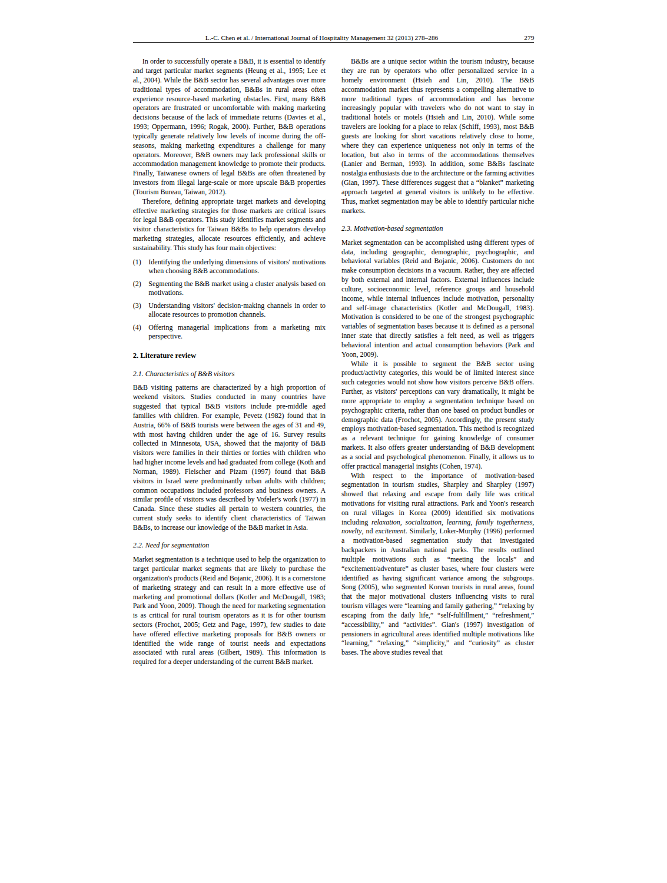L.-C. Chen et al. / International Journal of Hospitality Management 32 (2013) 278–286
279
In order to successfully operate a B&B, it is essential to identify and target particular market segments (Heung et al., 1995; Lee et al., 2004). While the B&B sector has several advantages over more traditional types of accommodation, B&Bs in rural areas often experience resource-based marketing obstacles. First, many B&B operators are frustrated or uncomfortable with making marketing decisions because of the lack of immediate returns (Davies et al., 1993; Oppermann, 1996; Rogak, 2000). Further, B&B operations typically generate relatively low levels of income during the off-seasons, making marketing expenditures a challenge for many operators. Moreover, B&B owners may lack professional skills or accommodation management knowledge to promote their products. Finally, Taiwanese owners of legal B&Bs are often threatened by investors from illegal large-scale or more upscale B&B properties (Tourism Bureau, Taiwan, 2012).
Therefore, defining appropriate target markets and developing effective marketing strategies for those markets are critical issues for legal B&B operators. This study identifies market segments and visitor characteristics for Taiwan B&Bs to help operators develop marketing strategies, allocate resources efficiently, and achieve sustainability. This study has four main objectives:
(1) Identifying the underlying dimensions of visitors' motivations when choosing B&B accommodations.
(2) Segmenting the B&B market using a cluster analysis based on motivations.
(3) Understanding visitors' decision-making channels in order to allocate resources to promotion channels.
(4) Offering managerial implications from a marketing mix perspective.
2. Literature review
2.1. Characteristics of B&B visitors
B&B visiting patterns are characterized by a high proportion of weekend visitors. Studies conducted in many countries have suggested that typical B&B visitors include pre-middle aged families with children. For example, Pevetz (1982) found that in Austria, 66% of B&B tourists were between the ages of 31 and 49, with most having children under the age of 16. Survey results collected in Minnesota, USA, showed that the majority of B&B visitors were families in their thirties or forties with children who had higher income levels and had graduated from college (Koth and Norman, 1989). Fleischer and Pizam (1997) found that B&B visitors in Israel were predominantly urban adults with children; common occupations included professors and business owners. A similar profile of visitors was described by Vofeler's work (1977) in Canada. Since these studies all pertain to western countries, the current study seeks to identify client characteristics of Taiwan B&Bs, to increase our knowledge of the B&B market in Asia.
2.2. Need for segmentation
Market segmentation is a technique used to help the organization to target particular market segments that are likely to purchase the organization's products (Reid and Bojanic, 2006). It is a cornerstone of marketing strategy and can result in a more effective use of marketing and promotional dollars (Kotler and McDougall, 1983; Park and Yoon, 2009). Though the need for marketing segmentation is as critical for rural tourism operators as it is for other tourism sectors (Frochot, 2005; Getz and Page, 1997), few studies to date have offered effective marketing proposals for B&B owners or identified the wide range of tourist needs and expectations associated with rural areas (Gilbert, 1989). This information is required for a deeper understanding of the current B&B market.
B&Bs are a unique sector within the tourism industry, because they are run by operators who offer personalized service in a homely environment (Hsieh and Lin, 2010). The B&B accommodation market thus represents a compelling alternative to more traditional types of accommodation and has become increasingly popular with travelers who do not want to stay in traditional hotels or motels (Hsieh and Lin, 2010). While some travelers are looking for a place to relax (Schiff, 1993), most B&B guests are looking for short vacations relatively close to home, where they can experience uniqueness not only in terms of the location, but also in terms of the accommodations themselves (Lanier and Berman, 1993). In addition, some B&Bs fascinate nostalgia enthusiasts due to the architecture or the farming activities (Gian, 1997). These differences suggest that a “blanket” marketing approach targeted at general visitors is unlikely to be effective. Thus, market segmentation may be able to identify particular niche markets.
2.3. Motivation-based segmentation
Market segmentation can be accomplished using different types of data, including geographic, demographic, psychographic, and behavioral variables (Reid and Bojanic, 2006). Customers do not make consumption decisions in a vacuum. Rather, they are affected by both external and internal factors. External influences include culture, socioeconomic level, reference groups and household income, while internal influences include motivation, personality and self-image characteristics (Kotler and McDougall, 1983). Motivation is considered to be one of the strongest psychographic variables of segmentation bases because it is defined as a personal inner state that directly satisfies a felt need, as well as triggers behavioral intention and actual consumption behaviors (Park and Yoon, 2009).
While it is possible to segment the B&B sector using product/activity categories, this would be of limited interest since such categories would not show how visitors perceive B&B offers. Further, as visitors' perceptions can vary dramatically, it might be more appropriate to employ a segmentation technique based on psychographic criteria, rather than one based on product bundles or demographic data (Frochot, 2005). Accordingly, the present study employs motivation-based segmentation. This method is recognized as a relevant technique for gaining knowledge of consumer markets. It also offers greater understanding of B&B development as a social and psychological phenomenon. Finally, it allows us to offer practical managerial insights (Cohen, 1974).
With respect to the importance of motivation-based segmentation in tourism studies, Sharpley and Sharpley (1997) showed that relaxing and escape from daily life was critical motivations for visiting rural attractions. Park and Yoon's research on rural villages in Korea (2009) identified six motivations including relaxation, socialization, learning, family togetherness, novelty, nd excitement. Similarly, Loker-Murphy (1996) performed a motivation-based segmentation study that investigated backpackers in Australian national parks. The results outlined multiple motivations such as “meeting the locals” and “excitement/adventure” as cluster bases, where four clusters were identified as having significant variance among the subgroups. Song (2005), who segmented Korean tourists in rural areas, found that the major motivational clusters influencing visits to rural tourism villages were “learning and family gathering,” “relaxing by escaping from the daily life,” “self-fulfillment,” “refreshment,” “accessibility,” and “activities”. Gian's (1997) investigation of pensioners in agricultural areas identified multiple motivations like “learning,” “relaxing,” “simplicity,” and “curiosity” as cluster bases. The above studies reveal that